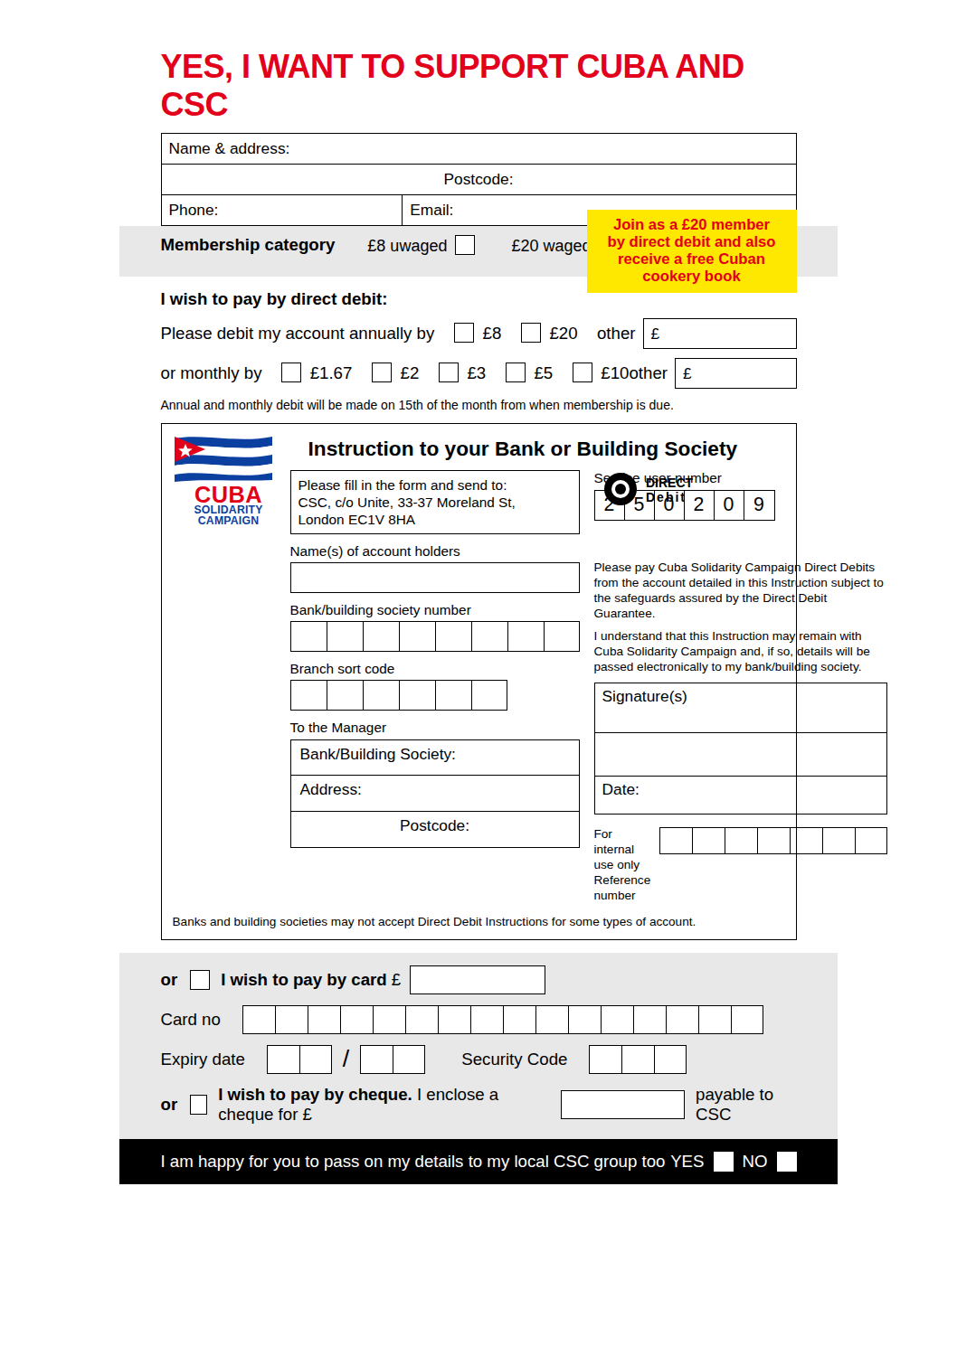Yes, I want to support Cuba and CSC
| Name & address: |
| Postcode: |
| Phone: | Email: |
Membership category £8 uwaged £20 waged
Join as a £20 member
by direct debit and also
receive a free Cuban
cookery book
I wish to pay by direct debit:
Please debit my account annually by £8 £20 other £
or monthly by £1.67 £2 £3 £5 £10 other £
Annual and monthly debit will be made on 15th of the month from when membership is due.
CUBA
SOLIDARITY
CAMPAIGN
Instruction to your Bank or Building Society
Please fill in the form and send to:
CSC, c/o Unite, 33-37 Moreland St,
London EC1V 8HA
Name(s) of account holders
Bank/building society number
Branch sort code
To the Manager
Bank/Building Society:
Address:
Postcode:
Service user number
2
5
0
2
0
9
DIRECT Debit
Please pay Cuba Solidarity Campaign Direct Debits from the account detailed in this Instruction subject to the safeguards assured by the Direct Debit Guarantee.
I understand that this Instruction may remain with Cuba Solidarity Campaign and, if so, details will be passed electronically to my bank/building society.
Signature(s)
Date:
For internal use only
Reference number
Banks and building societies may not accept Direct Debit Instructions for some types of account.
or I wish to pay by card £
Card no
Expiry date
/
Security Code
or I wish to pay by cheque. I enclose a cheque for £ payable to CSC
I am happy for you to pass on my details to my local CSC group too YES NO